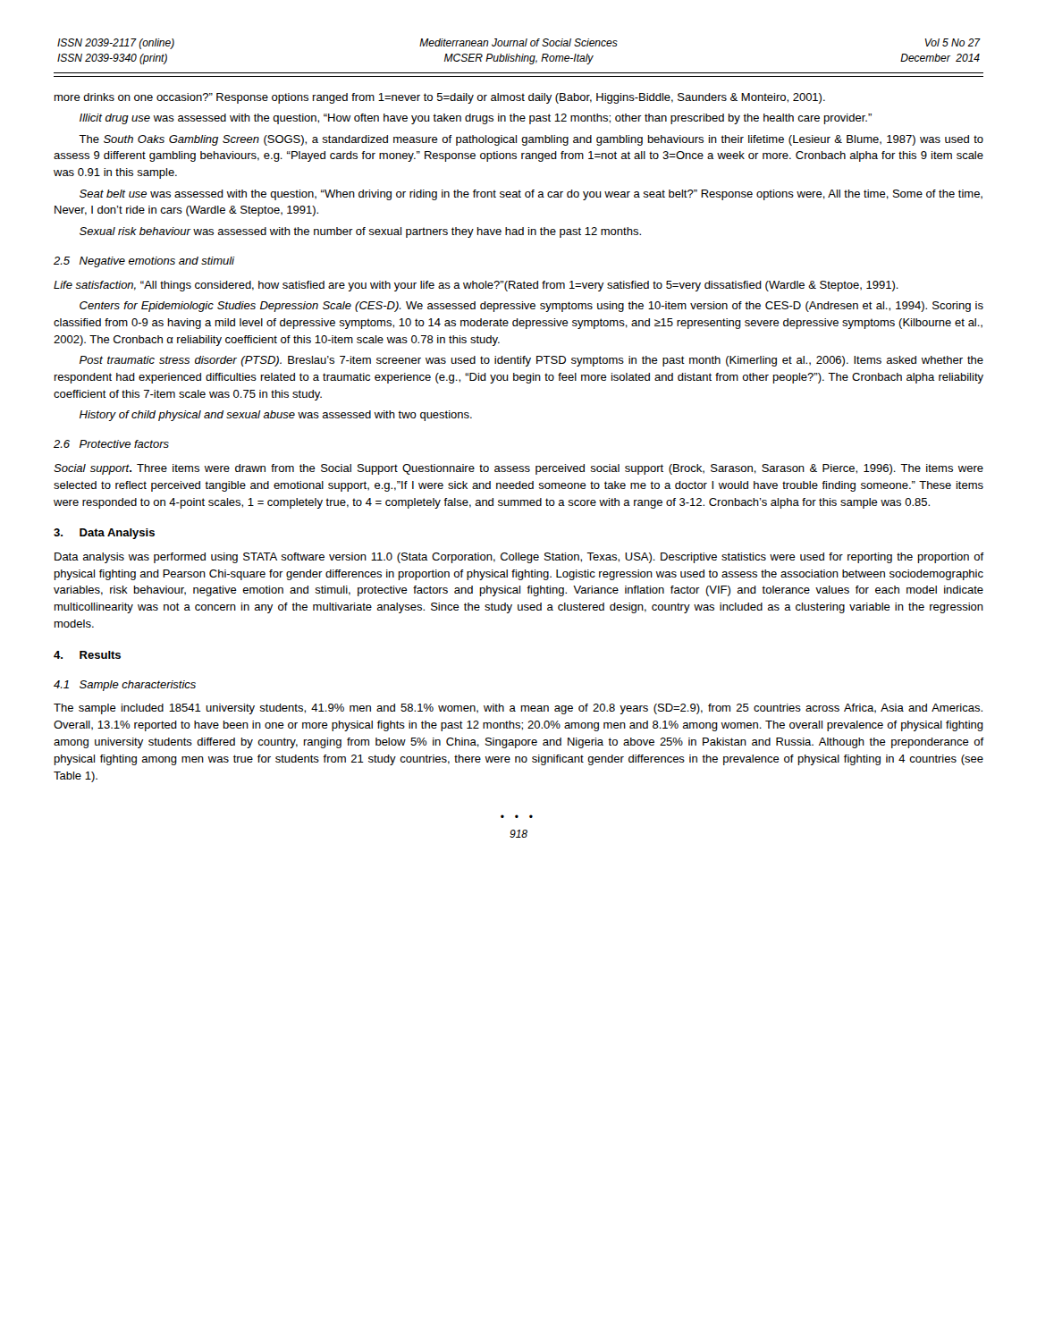| ISSN 2039-2117 (online) ISSN 2039-9340 (print) | Mediterranean Journal of Social Sciences MCSER Publishing, Rome-Italy | Vol 5 No 27 December 2014 |
more drinks on one occasion?” Response options ranged from 1=never to 5=daily or almost daily (Babor, Higgins-Biddle, Saunders & Monteiro, 2001).
Illicit drug use was assessed with the question, “How often have you taken drugs in the past 12 months; other than prescribed by the health care provider.”
The South Oaks Gambling Screen (SOGS), a standardized measure of pathological gambling and gambling behaviours in their lifetime (Lesieur & Blume, 1987) was used to assess 9 different gambling behaviours, e.g. “Played cards for money.” Response options ranged from 1=not at all to 3=Once a week or more. Cronbach alpha for this 9 item scale was 0.91 in this sample.
Seat belt use was assessed with the question, “When driving or riding in the front seat of a car do you wear a seat belt?” Response options were, All the time, Some of the time, Never, I don’t ride in cars (Wardle & Steptoe, 1991).
Sexual risk behaviour was assessed with the number of sexual partners they have had in the past 12 months.
2.5 Negative emotions and stimuli
Life satisfaction, “All things considered, how satisfied are you with your life as a whole?”(Rated from 1=very satisfied to 5=very dissatisfied (Wardle & Steptoe, 1991).
Centers for Epidemiologic Studies Depression Scale (CES-D). We assessed depressive symptoms using the 10-item version of the CES-D (Andresen et al., 1994). Scoring is classified from 0-9 as having a mild level of depressive symptoms, 10 to 14 as moderate depressive symptoms, and ≥15 representing severe depressive symptoms (Kilbourne et al., 2002). The Cronbach α reliability coefficient of this 10-item scale was 0.78 in this study.
Post traumatic stress disorder (PTSD). Breslau’s 7-item screener was used to identify PTSD symptoms in the past month (Kimerling et al., 2006). Items asked whether the respondent had experienced difficulties related to a traumatic experience (e.g., “Did you begin to feel more isolated and distant from other people?”). The Cronbach alpha reliability coefficient of this 7-item scale was 0.75 in this study.
History of child physical and sexual abuse was assessed with two questions.
2.6 Protective factors
Social support. Three items were drawn from the Social Support Questionnaire to assess perceived social support (Brock, Sarason, Sarason & Pierce, 1996). The items were selected to reflect perceived tangible and emotional support, e.g.,”If I were sick and needed someone to take me to a doctor I would have trouble finding someone.” These items were responded to on 4-point scales, 1 = completely true, to 4 = completely false, and summed to a score with a range of 3-12. Cronbach’s alpha for this sample was 0.85.
3. Data Analysis
Data analysis was performed using STATA software version 11.0 (Stata Corporation, College Station, Texas, USA). Descriptive statistics were used for reporting the proportion of physical fighting and Pearson Chi-square for gender differences in proportion of physical fighting. Logistic regression was used to assess the association between sociodemographic variables, risk behaviour, negative emotion and stimuli, protective factors and physical fighting. Variance inflation factor (VIF) and tolerance values for each model indicate multicollinearity was not a concern in any of the multivariate analyses. Since the study used a clustered design, country was included as a clustering variable in the regression models.
4. Results
4.1 Sample characteristics
The sample included 18541 university students, 41.9% men and 58.1% women, with a mean age of 20.8 years (SD=2.9), from 25 countries across Africa, Asia and Americas. Overall, 13.1% reported to have been in one or more physical fights in the past 12 months; 20.0% among men and 8.1% among women. The overall prevalence of physical fighting among university students differed by country, ranging from below 5% in China, Singapore and Nigeria to above 25% in Pakistan and Russia. Although the preponderance of physical fighting among men was true for students from 21 study countries, there were no significant gender differences in the prevalence of physical fighting in 4 countries (see Table 1).
• • •
918